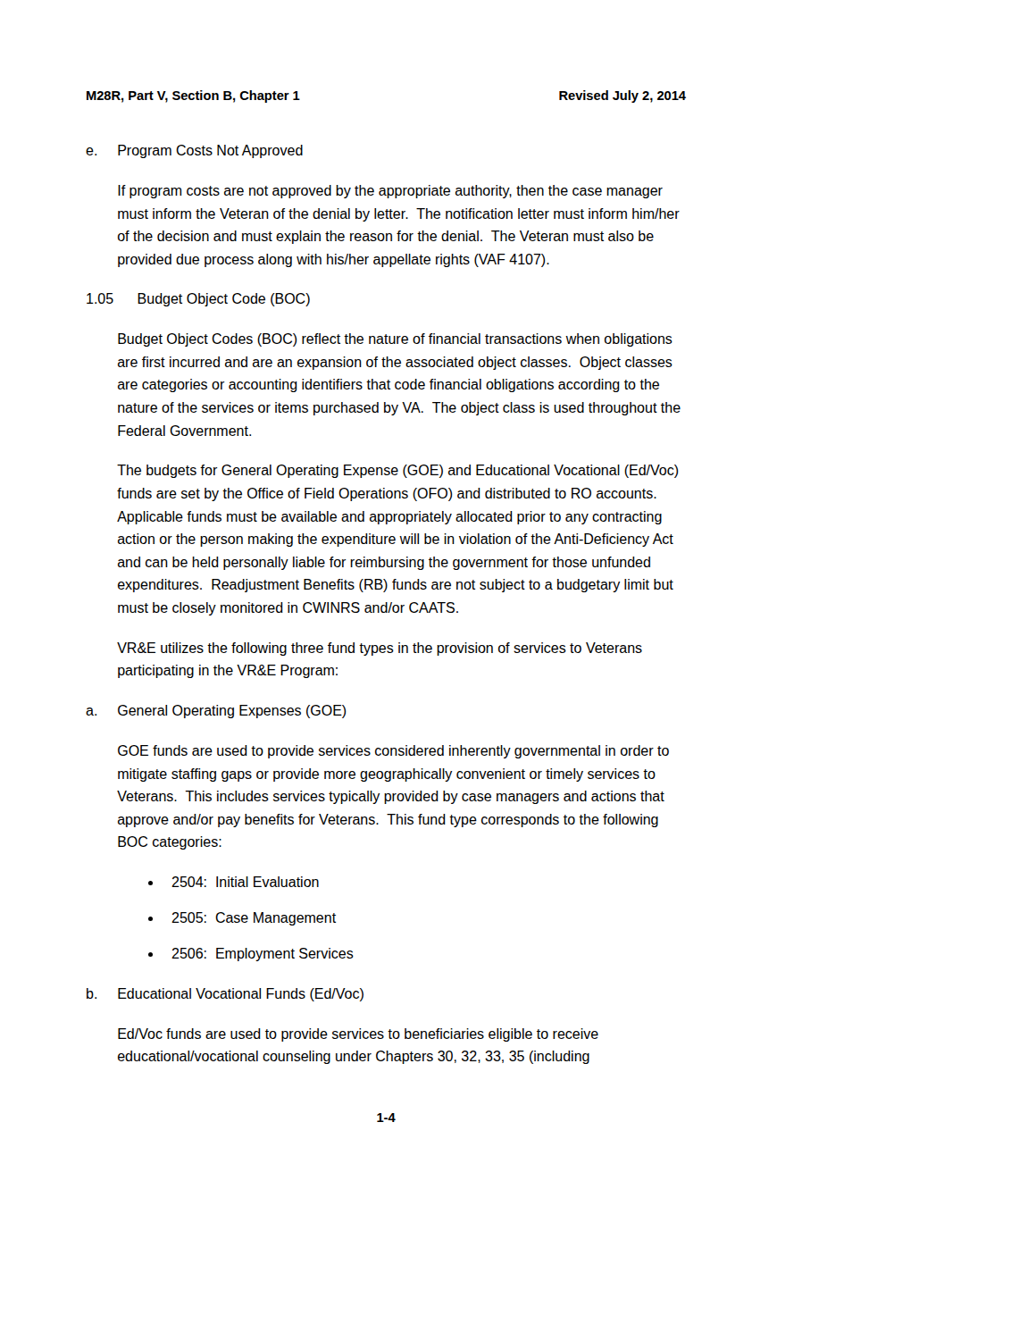M28R, Part V, Section B, Chapter 1 Revised July 2, 2014
e.
Program Costs Not Approved
If program costs are not approved by the appropriate authority, then the case manager must inform the Veteran of the denial by letter. The notification letter must inform him/her of the decision and must explain the reason for the denial. The Veteran must also be provided due process along with his/her appellate rights (VAF 4107).
1.05
Budget Object Code (BOC)
Budget Object Codes (BOC) reflect the nature of financial transactions when obligations are first incurred and are an expansion of the associated object classes. Object classes are categories or accounting identifiers that code financial obligations according to the nature of the services or items purchased by VA. The object class is used throughout the Federal Government.
The budgets for General Operating Expense (GOE) and Educational Vocational (Ed/Voc) funds are set by the Office of Field Operations (OFO) and distributed to RO accounts. Applicable funds must be available and appropriately allocated prior to any contracting action or the person making the expenditure will be in violation of the Anti-Deficiency Act and can be held personally liable for reimbursing the government for those unfunded expenditures. Readjustment Benefits (RB) funds are not subject to a budgetary limit but must be closely monitored in CWINRS and/or CAATS.
VR&E utilizes the following three fund types in the provision of services to Veterans participating in the VR&E Program:
a.
General Operating Expenses (GOE)
GOE funds are used to provide services considered inherently governmental in order to mitigate staffing gaps or provide more geographically convenient or timely services to Veterans. This includes services typically provided by case managers and actions that approve and/or pay benefits for Veterans. This fund type corresponds to the following BOC categories:
2504: Initial Evaluation
2505: Case Management
2506: Employment Services
b.
Educational Vocational Funds (Ed/Voc)
Ed/Voc funds are used to provide services to beneficiaries eligible to receive educational/vocational counseling under Chapters 30, 32, 33, 35 (including
1-4